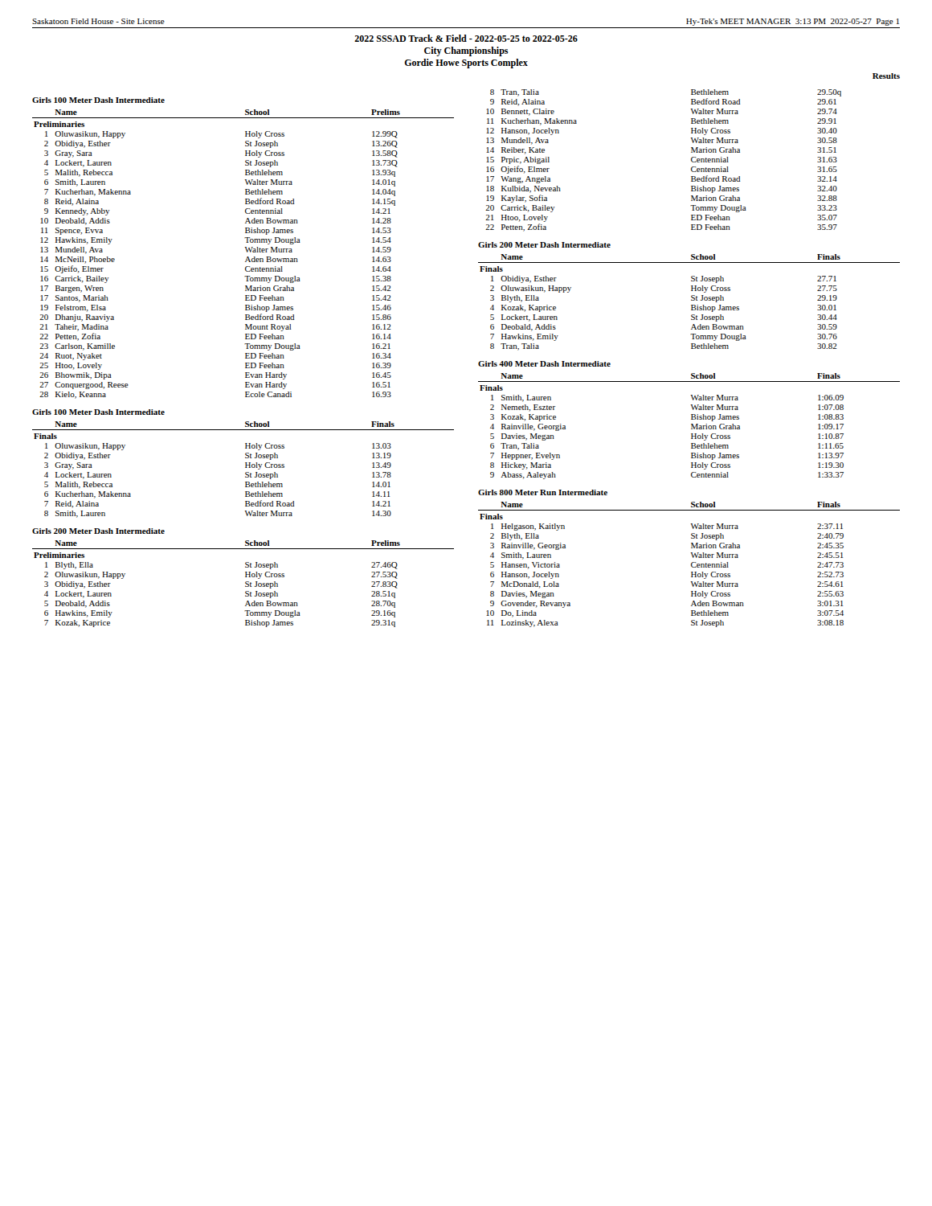Saskatoon Field House - Site License
Hy-Tek's MEET MANAGER 3:13 PM 2022-05-27 Page 1
2022 SSSAD Track & Field - 2022-05-25 to 2022-05-26
City Championships
Gordie Howe Sports Complex
Results
Girls 100 Meter Dash Intermediate
| | Name | School | Prelims |
| --- | --- | --- | --- |
| Preliminaries |
| 1 | Oluwasikun, Happy | Holy Cross | 12.99Q |
| 2 | Obidiya, Esther | St Joseph | 13.26Q |
| 3 | Gray, Sara | Holy Cross | 13.58Q |
| 4 | Lockert, Lauren | St Joseph | 13.73Q |
| 5 | Malith, Rebecca | Bethlehem | 13.93q |
| 6 | Smith, Lauren | Walter Murra | 14.01q |
| 7 | Kucherhan, Makenna | Bethlehem | 14.04q |
| 8 | Reid, Alaina | Bedford Road | 14.15q |
| 9 | Kennedy, Abby | Centennial | 14.21 |
| 10 | Deobald, Addis | Aden Bowman | 14.28 |
| 11 | Spence, Evva | Bishop James | 14.53 |
| 12 | Hawkins, Emily | Tommy Dougla | 14.54 |
| 13 | Mundell, Ava | Walter Murra | 14.59 |
| 14 | McNeill, Phoebe | Aden Bowman | 14.63 |
| 15 | Ojeifo, Elmer | Centennial | 14.64 |
| 16 | Carrick, Bailey | Tommy Dougla | 15.38 |
| 17 | Bargen, Wren | Marion Graha | 15.42 |
| 17 | Santos, Mariah | ED Feehan | 15.42 |
| 19 | Felstrom, Elsa | Bishop James | 15.46 |
| 20 | Dhanju, Raaviya | Bedford Road | 15.86 |
| 21 | Taheir, Madina | Mount Royal | 16.12 |
| 22 | Petten, Zofia | ED Feehan | 16.14 |
| 23 | Carlson, Kamille | Tommy Dougla | 16.21 |
| 24 | Ruot, Nyaket | ED Feehan | 16.34 |
| 25 | Htoo, Lovely | ED Feehan | 16.39 |
| 26 | Bhowmik, Dipa | Evan Hardy | 16.45 |
| 27 | Conquergood, Reese | Evan Hardy | 16.51 |
| 28 | Kielo, Keanna | Ecole Canadi | 16.93 |
Girls 100 Meter Dash Intermediate
| | Name | School | Finals |
| --- | --- | --- | --- |
| Finals |
| 1 | Oluwasikun, Happy | Holy Cross | 13.03 |
| 2 | Obidiya, Esther | St Joseph | 13.19 |
| 3 | Gray, Sara | Holy Cross | 13.49 |
| 4 | Lockert, Lauren | St Joseph | 13.78 |
| 5 | Malith, Rebecca | Bethlehem | 14.01 |
| 6 | Kucherhan, Makenna | Bethlehem | 14.11 |
| 7 | Reid, Alaina | Bedford Road | 14.21 |
| 8 | Smith, Lauren | Walter Murra | 14.30 |
Girls 200 Meter Dash Intermediate
| | Name | School | Prelims |
| --- | --- | --- | --- |
| Preliminaries |
| 1 | Blyth, Ella | St Joseph | 27.46Q |
| 2 | Oluwasikun, Happy | Holy Cross | 27.53Q |
| 3 | Obidiya, Esther | St Joseph | 27.83Q |
| 4 | Lockert, Lauren | St Joseph | 28.51q |
| 5 | Deobald, Addis | Aden Bowman | 28.70q |
| 6 | Hawkins, Emily | Tommy Dougla | 29.16q |
| 7 | Kozak, Kaprice | Bishop James | 29.31q |
| 8 | Tran, Talia | Bethlehem | 29.50q |
| 9 | Reid, Alaina | Bedford Road | 29.61 |
| 10 | Bennett, Claire | Walter Murra | 29.74 |
| 11 | Kucherhan, Makenna | Bethlehem | 29.91 |
| 12 | Hanson, Jocelyn | Holy Cross | 30.40 |
| 13 | Mundell, Ava | Walter Murra | 30.58 |
| 14 | Reiber, Kate | Marion Graha | 31.51 |
| 15 | Prpic, Abigail | Centennial | 31.63 |
| 16 | Ojeifo, Elmer | Centennial | 31.65 |
| 17 | Wang, Angela | Bedford Road | 32.14 |
| 18 | Kulbida, Neveah | Bishop James | 32.40 |
| 19 | Kaylar, Sofia | Marion Graha | 32.88 |
| 20 | Carrick, Bailey | Tommy Dougla | 33.23 |
| 21 | Htoo, Lovely | ED Feehan | 35.07 |
| 22 | Petten, Zofia | ED Feehan | 35.97 |
Girls 200 Meter Dash Intermediate
| | Name | School | Finals |
| --- | --- | --- | --- |
| Finals |
| 1 | Obidiya, Esther | St Joseph | 27.71 |
| 2 | Oluwasikun, Happy | Holy Cross | 27.75 |
| 3 | Blyth, Ella | St Joseph | 29.19 |
| 4 | Kozak, Kaprice | Bishop James | 30.01 |
| 5 | Lockert, Lauren | St Joseph | 30.44 |
| 6 | Deobald, Addis | Aden Bowman | 30.59 |
| 7 | Hawkins, Emily | Tommy Dougla | 30.76 |
| 8 | Tran, Talia | Bethlehem | 30.82 |
Girls 400 Meter Dash Intermediate
| | Name | School | Finals |
| --- | --- | --- | --- |
| Finals |
| 1 | Smith, Lauren | Walter Murra | 1:06.09 |
| 2 | Nemeth, Eszter | Walter Murra | 1:07.08 |
| 3 | Kozak, Kaprice | Bishop James | 1:08.83 |
| 4 | Rainville, Georgia | Marion Graha | 1:09.17 |
| 5 | Davies, Megan | Holy Cross | 1:10.87 |
| 6 | Tran, Talia | Bethlehem | 1:11.65 |
| 7 | Heppner, Evelyn | Bishop James | 1:13.97 |
| 8 | Hickey, Maria | Holy Cross | 1:19.30 |
| 9 | Abass, Aaleyah | Centennial | 1:33.37 |
Girls 800 Meter Run Intermediate
| | Name | School | Finals |
| --- | --- | --- | --- |
| Finals |
| 1 | Helgason, Kaitlyn | Walter Murra | 2:37.11 |
| 2 | Blyth, Ella | St Joseph | 2:40.79 |
| 3 | Rainville, Georgia | Marion Graha | 2:45.35 |
| 4 | Smith, Lauren | Walter Murra | 2:45.51 |
| 5 | Hansen, Victoria | Centennial | 2:47.73 |
| 6 | Hanson, Jocelyn | Holy Cross | 2:52.73 |
| 7 | McDonald, Lola | Walter Murra | 2:54.61 |
| 8 | Davies, Megan | Holy Cross | 2:55.63 |
| 9 | Govender, Revanya | Aden Bowman | 3:01.31 |
| 10 | Do, Linda | Bethlehem | 3:07.54 |
| 11 | Lozinsky, Alexa | St Joseph | 3:08.18 |